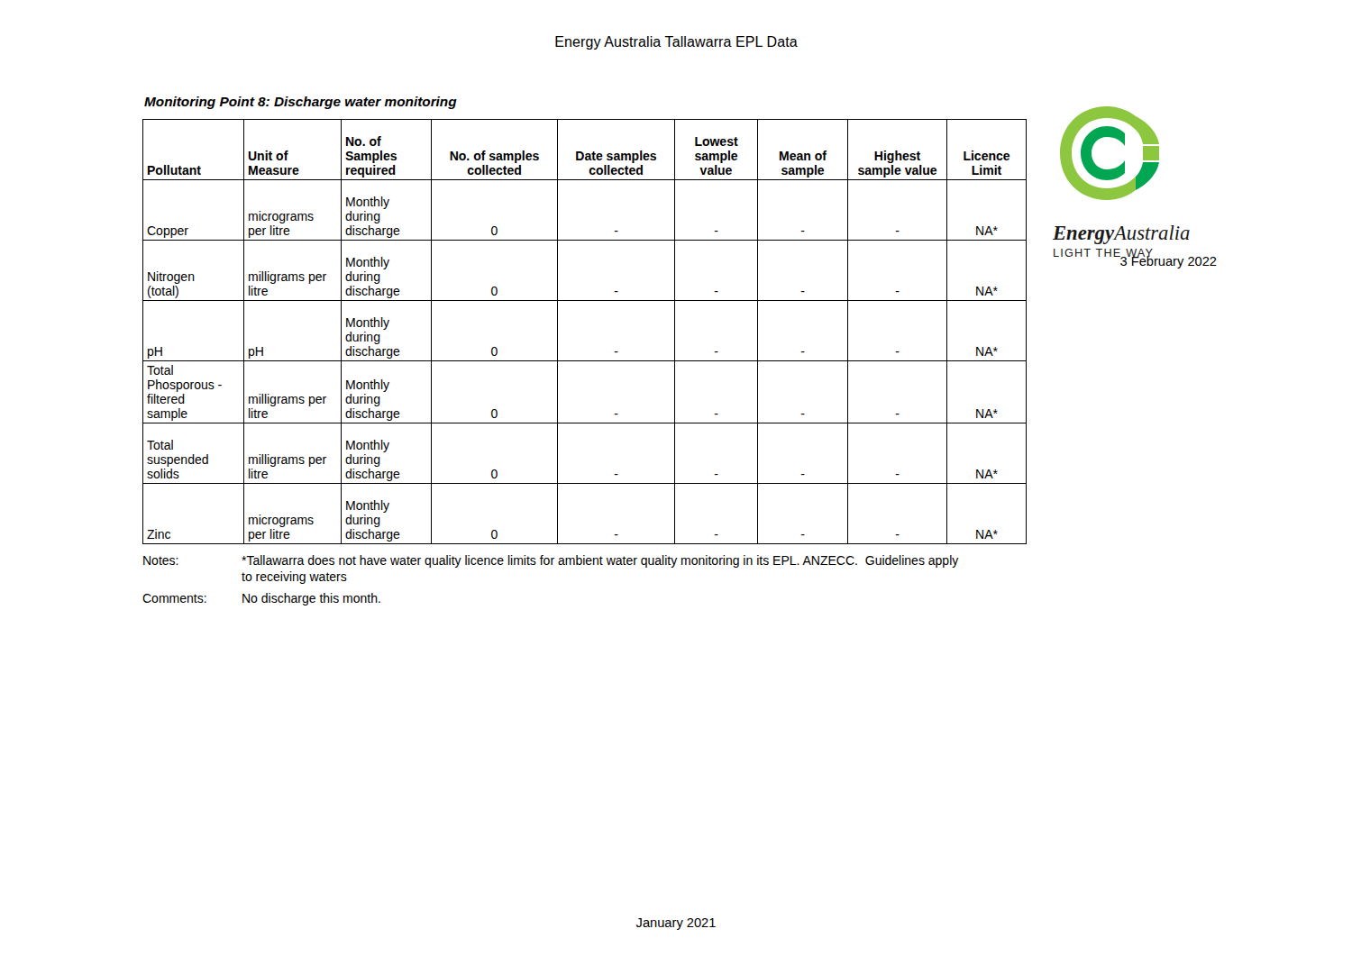Energy Australia Tallawarra EPL Data
Monitoring Point 8: Discharge water monitoring
| Pollutant | Unit of Measure | No. of Samples required | No. of samples collected | Date samples collected | Lowest sample value | Mean of sample | Highest sample value | Licence Limit |
| --- | --- | --- | --- | --- | --- | --- | --- | --- |
| Copper | micrograms per litre | Monthly during discharge | 0 | - | - | - | - | NA* |
| Nitrogen (total) | milligrams per litre | Monthly during discharge | 0 | - | - | - | - | NA* |
| pH | pH | Monthly during discharge | 0 | - | - | - | - | NA* |
| Total Phosporous - filtered sample | milligrams per litre | Monthly during discharge | 0 | - | - | - | - | NA* |
| Total suspended solids | milligrams per litre | Monthly during discharge | 0 | - | - | - | - | NA* |
| Zinc | micrograms per litre | Monthly during discharge | 0 | - | - | - | - | NA* |
Notes:
*Tallawarra does not have water quality licence limits for ambient water quality monitoring in its EPL. ANZECC. Guidelines apply
to receiving waters
Comments:
No discharge this month.
Energy Australia
LIGHT THE WAY
3 February 2022
January 2021